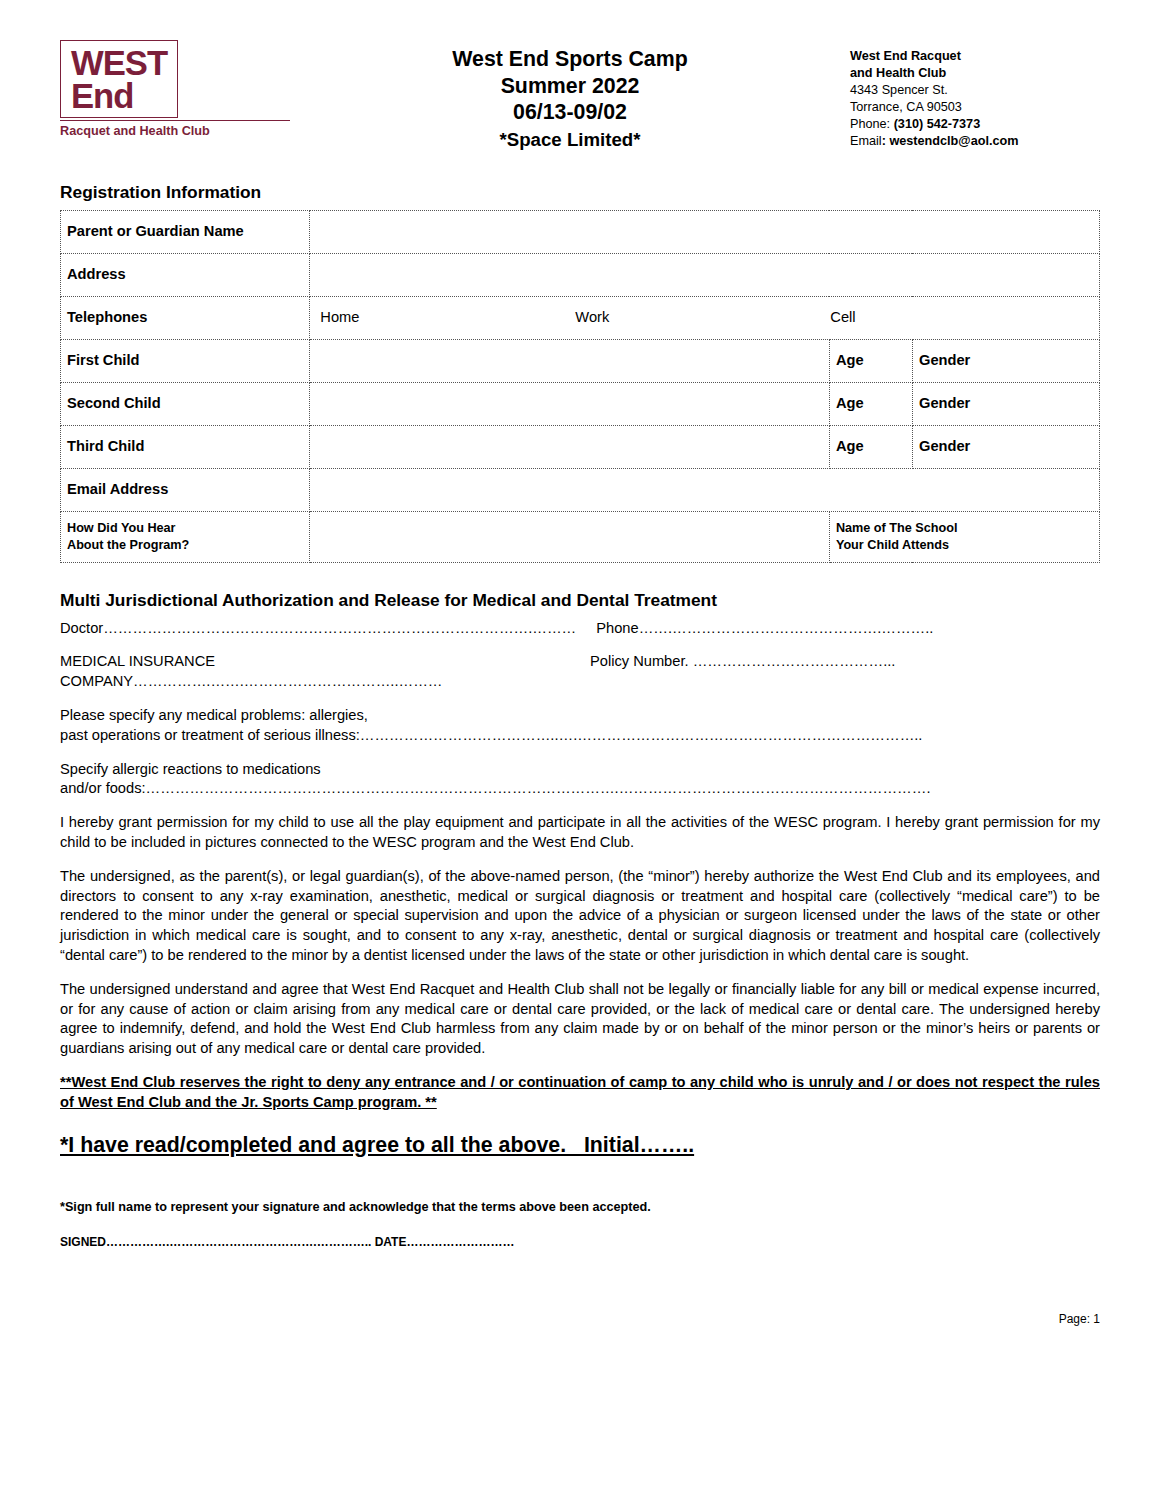WEST
End
Racquet and Health Club
West End Sports Camp
Summer 2022
06/13-09/02
*Space Limited*
West End Racquet
and Health Club
4343 Spencer St.
Torrance, CA 90503
Phone: (310) 542-7373
Email: westendclb@aol.com
Registration Information
| Parent or Guardian Name | |
| Address | |
| Telephones | Home Work Cell |
| First Child | | Age | Gender |
| Second Child | | Age | Gender |
| Third Child | | Age | Gender |
| Email Address | |
| How Did You Hear About the Program? | | Name of The School Your Child Attends |
Multi Jurisdictional Authorization and Release for Medical and Dental Treatment
Doctor…………………………………………………………………………….………
Phone…….…………………………………….………..
MEDICAL INSURANCE COMPANY…………….…….…………………………..………
Policy Number. …………………………………...
Please specify any medical problems: allergies,
past operations or treatment of serious illness:…………………………………..….……………………………………………………………..
Specify allergic reactions to medications
and/or foods:…………………………………………………………………………………….……………………………………………………….
I hereby grant permission for my child to use all the play equipment and participate in all the activities of the WESC program. I hereby grant permission for my child to be included in pictures connected to the WESC program and the West End Club.
The undersigned, as the parent(s), or legal guardian(s), of the above-named person, (the “minor”) hereby authorize the West End Club and its employees, and directors to consent to any x-ray examination, anesthetic, medical or surgical diagnosis or treatment and hospital care (collectively “medical care”) to be rendered to the minor under the general or special supervision and upon the advice of a physician or surgeon licensed under the laws of the state or other jurisdiction in which medical care is sought, and to consent to any x-ray, anesthetic, dental or surgical diagnosis or treatment and hospital care (collectively “dental care”) to be rendered to the minor by a dentist licensed under the laws of the state or other jurisdiction in which dental care is sought.
The undersigned understand and agree that West End Racquet and Health Club shall not be legally or financially liable for any bill or medical expense incurred, or for any cause of action or claim arising from any medical care or dental care provided, or the lack of medical care or dental care. The undersigned hereby agree to indemnify, defend, and hold the West End Club harmless from any claim made by or on behalf of the minor person or the minor’s heirs or parents or guardians arising out of any medical care or dental care provided.
**West End Club reserves the right to deny any entrance and / or continuation of camp to any child who is unruly and / or does not respect the rules of West End Club and the Jr. Sports Camp program. **
*I have read/completed and agree to all the above. Initial……..
*Sign full name to represent your signature and acknowledge that the terms above been accepted.
SIGNED…………….……………………………….………….. DATE………………………
Page: 1